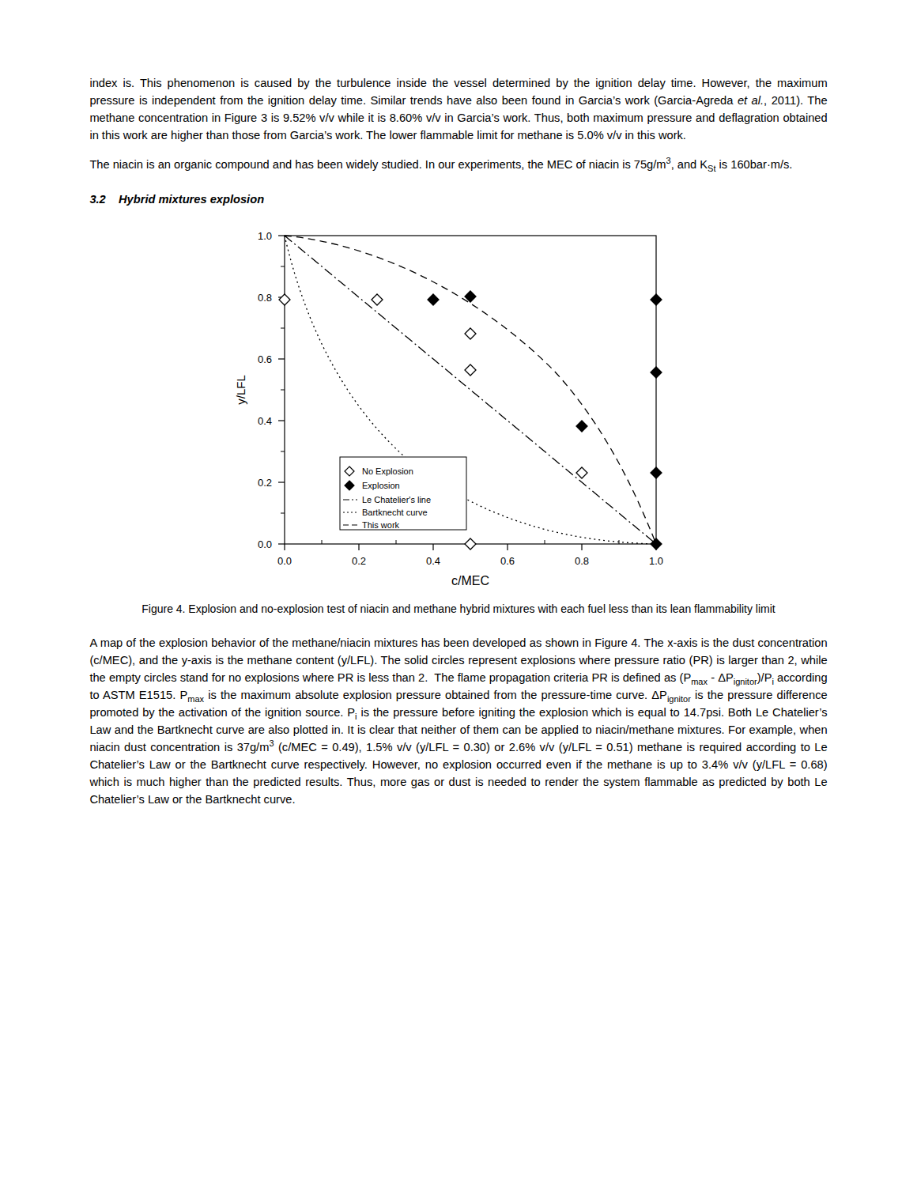index is. This phenomenon is caused by the turbulence inside the vessel determined by the ignition delay time. However, the maximum pressure is independent from the ignition delay time. Similar trends have also been found in Garcia’s work (Garcia-Agreda et al., 2011). The methane concentration in Figure 3 is 9.52% v/v while it is 8.60% v/v in Garcia’s work. Thus, both maximum pressure and deflagration obtained in this work are higher than those from Garcia’s work. The lower flammable limit for methane is 5.0% v/v in this work.
The niacin is an organic compound and has been widely studied. In our experiments, the MEC of niacin is 75g/m3, and KSt is 160bar·m/s.
3.2 Hybrid mixtures explosion
0.0 0.2 0.4 0.6 0.8 1.0 0.0 0.2 0.4 0.6 0.8 1.0 y/LFL c/MEC No Explosion Explosion Le Chatelier's line Bartknecht curve This work
Figure 4. Explosion and no-explosion test of niacin and methane hybrid mixtures with each fuel less than its lean flammability limit
A map of the explosion behavior of the methane/niacin mixtures has been developed as shown in Figure 4. The x-axis is the dust concentration (c/MEC), and the y-axis is the methane content (y/LFL). The solid circles represent explosions where pressure ratio (PR) is larger than 2, while the empty circles stand for no explosions where PR is less than 2. The flame propagation criteria PR is defined as (Pmax - ΔPignitor)/Pi according to ASTM E1515. Pmax is the maximum absolute explosion pressure obtained from the pressure-time curve. ΔPignitor is the pressure difference promoted by the activation of the ignition source. Pi is the pressure before igniting the explosion which is equal to 14.7psi. Both Le Chatelier’s Law and the Bartknecht curve are also plotted in. It is clear that neither of them can be applied to niacin/methane mixtures. For example, when niacin dust concentration is 37g/m3 (c/MEC = 0.49), 1.5% v/v (y/LFL = 0.30) or 2.6% v/v (y/LFL = 0.51) methane is required according to Le Chatelier’s Law or the Bartknecht curve respectively. However, no explosion occurred even if the methane is up to 3.4% v/v (y/LFL = 0.68) which is much higher than the predicted results. Thus, more gas or dust is needed to render the system flammable as predicted by both Le Chatelier’s Law or the Bartknecht curve.